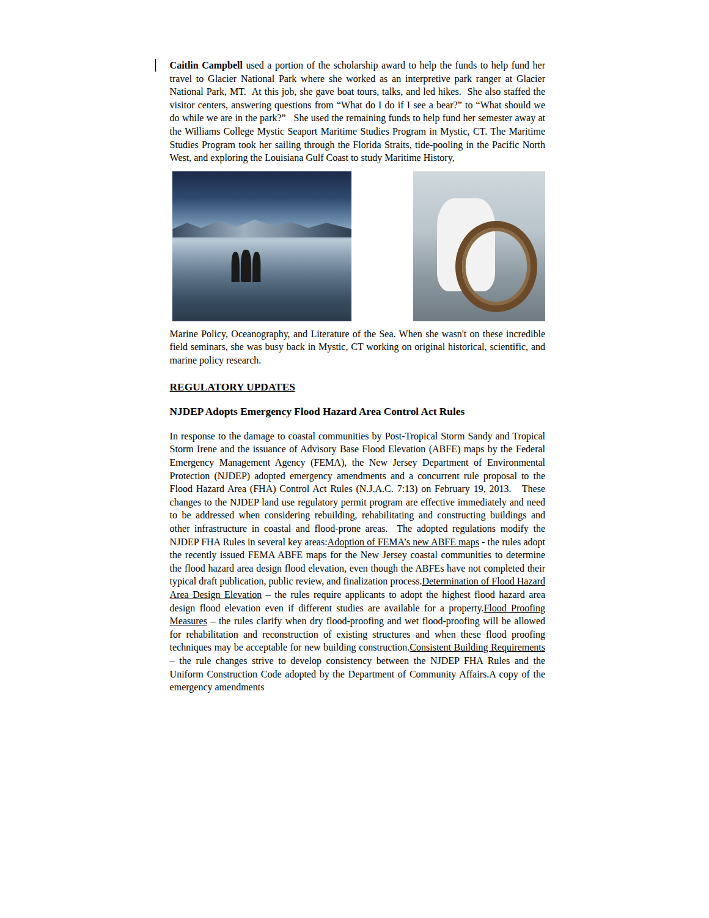Caitlin Campbell used a portion of the scholarship award to help the funds to help fund her travel to Glacier National Park where she worked as an interpretive park ranger at Glacier National Park, MT. At this job, she gave boat tours, talks, and led hikes. She also staffed the visitor centers, answering questions from “What do I do if I see a bear?” to “What should we do while we are in the park?” She used the remaining funds to help fund her semester away at the Williams College Mystic Seaport Maritime Studies Program in Mystic, CT. The Maritime Studies Program took her sailing through the Florida Straits, tide-pooling in the Pacific North West, and exploring the Louisiana Gulf Coast to study Maritime History,
Marine Policy, Oceanography, and Literature of the Sea. When she wasn't on these incredible field seminars, she was busy back in Mystic, CT working on original historical, scientific, and marine policy research.
REGULATORY UPDATES
NJDEP Adopts Emergency Flood Hazard Area Control Act Rules
In response to the damage to coastal communities by Post-Tropical Storm Sandy and Tropical Storm Irene and the issuance of Advisory Base Flood Elevation (ABFE) maps by the Federal Emergency Management Agency (FEMA), the New Jersey Department of Environmental Protection (NJDEP) adopted emergency amendments and a concurrent rule proposal to the Flood Hazard Area (FHA) Control Act Rules (N.J.A.C. 7:13) on February 19, 2013. These changes to the NJDEP land use regulatory permit program are effective immediately and need to be addressed when considering rebuilding, rehabilitating and constructing buildings and other infrastructure in coastal and flood-prone areas. The adopted regulations modify the NJDEP FHA Rules in several key areas:Adoption of FEMA’s new ABFE maps - the rules adopt the recently issued FEMA ABFE maps for the New Jersey coastal communities to determine the flood hazard area design flood elevation, even though the ABFEs have not completed their typical draft publication, public review, and finalization process.Determination of Flood Hazard Area Design Elevation – the rules require applicants to adopt the highest flood hazard area design flood elevation even if different studies are available for a property.Flood Proofing Measures – the rules clarify when dry flood-proofing and wet flood-proofing will be allowed for rehabilitation and reconstruction of existing structures and when these flood proofing techniques may be acceptable for new building construction.Consistent Building Requirements – the rule changes strive to develop consistency between the NJDEP FHA Rules and the Uniform Construction Code adopted by the Department of Community Affairs.A copy of the emergency amendments